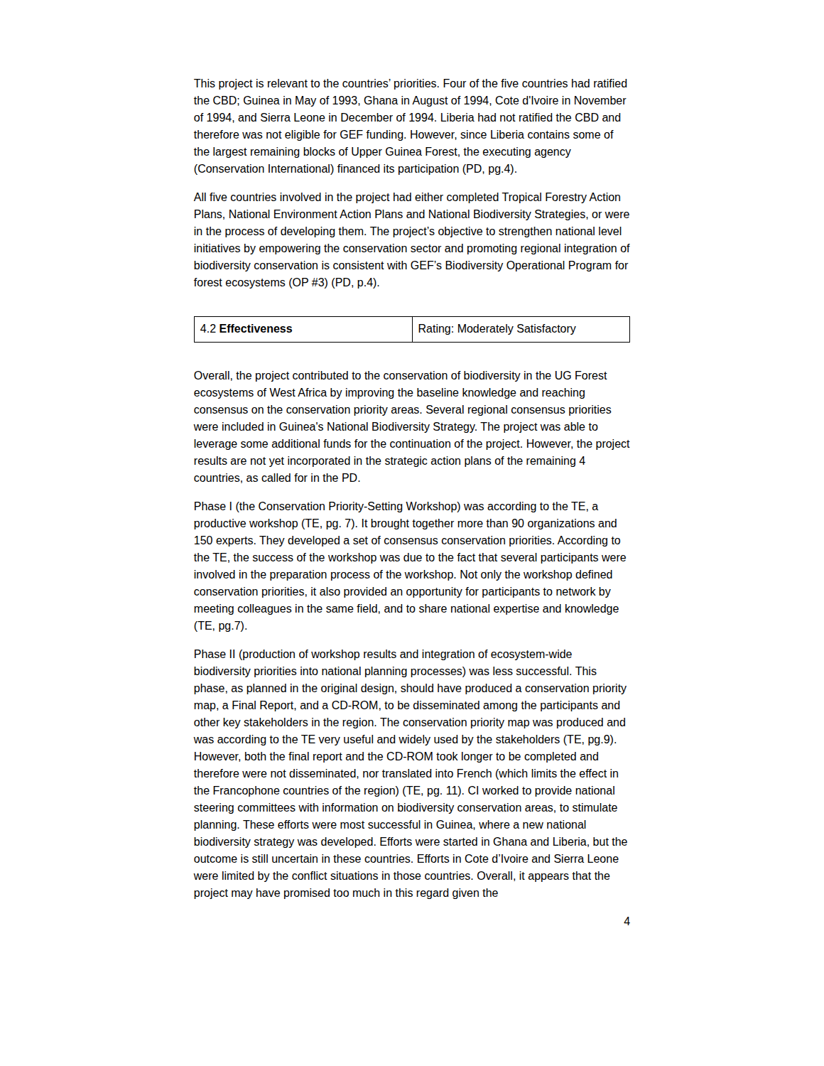This project is relevant to the countries’ priorities. Four of the five countries had ratified the CBD; Guinea in May of 1993, Ghana in August of 1994, Cote d'Ivoire in November of 1994, and Sierra Leone in December of 1994. Liberia had not ratified the CBD and therefore was not eligible for GEF funding. However, since Liberia contains some of the largest remaining blocks of Upper Guinea Forest, the executing agency (Conservation International) financed its participation (PD, pg.4).
All five countries involved in the project had either completed Tropical Forestry Action Plans, National Environment Action Plans and National Biodiversity Strategies, or were in the process of developing them. The project’s objective to strengthen national level initiatives by empowering the conservation sector and promoting regional integration of biodiversity conservation is consistent with GEF’s Biodiversity Operational Program for forest ecosystems (OP #3) (PD, p.4).
| 4.2 Effectiveness | Rating: Moderately Satisfactory |
Overall, the project contributed to the conservation of biodiversity in the UG Forest ecosystems of West Africa by improving the baseline knowledge and reaching consensus on the conservation priority areas. Several regional consensus priorities were included in Guinea's National Biodiversity Strategy. The project was able to leverage some additional funds for the continuation of the project. However, the project results are not yet incorporated in the strategic action plans of the remaining 4 countries, as called for in the PD.
Phase I (the Conservation Priority-Setting Workshop) was according to the TE, a productive workshop (TE, pg. 7). It brought together more than 90 organizations and 150 experts. They developed a set of consensus conservation priorities. According to the TE, the success of the workshop was due to the fact that several participants were involved in the preparation process of the workshop. Not only the workshop defined conservation priorities, it also provided an opportunity for participants to network by meeting colleagues in the same field, and to share national expertise and knowledge (TE, pg.7).
Phase II (production of workshop results and integration of ecosystem-wide biodiversity priorities into national planning processes) was less successful. This phase, as planned in the original design, should have produced a conservation priority map, a Final Report, and a CD-ROM, to be disseminated among the participants and other key stakeholders in the region. The conservation priority map was produced and was according to the TE very useful and widely used by the stakeholders (TE, pg.9). However, both the final report and the CD-ROM took longer to be completed and therefore were not disseminated, nor translated into French (which limits the effect in the Francophone countries of the region) (TE, pg. 11). CI worked to provide national steering committees with information on biodiversity conservation areas, to stimulate planning. These efforts were most successful in Guinea, where a new national biodiversity strategy was developed. Efforts were started in Ghana and Liberia, but the outcome is still uncertain in these countries. Efforts in Cote d’Ivoire and Sierra Leone were limited by the conflict situations in those countries. Overall, it appears that the project may have promised too much in this regard given the
4